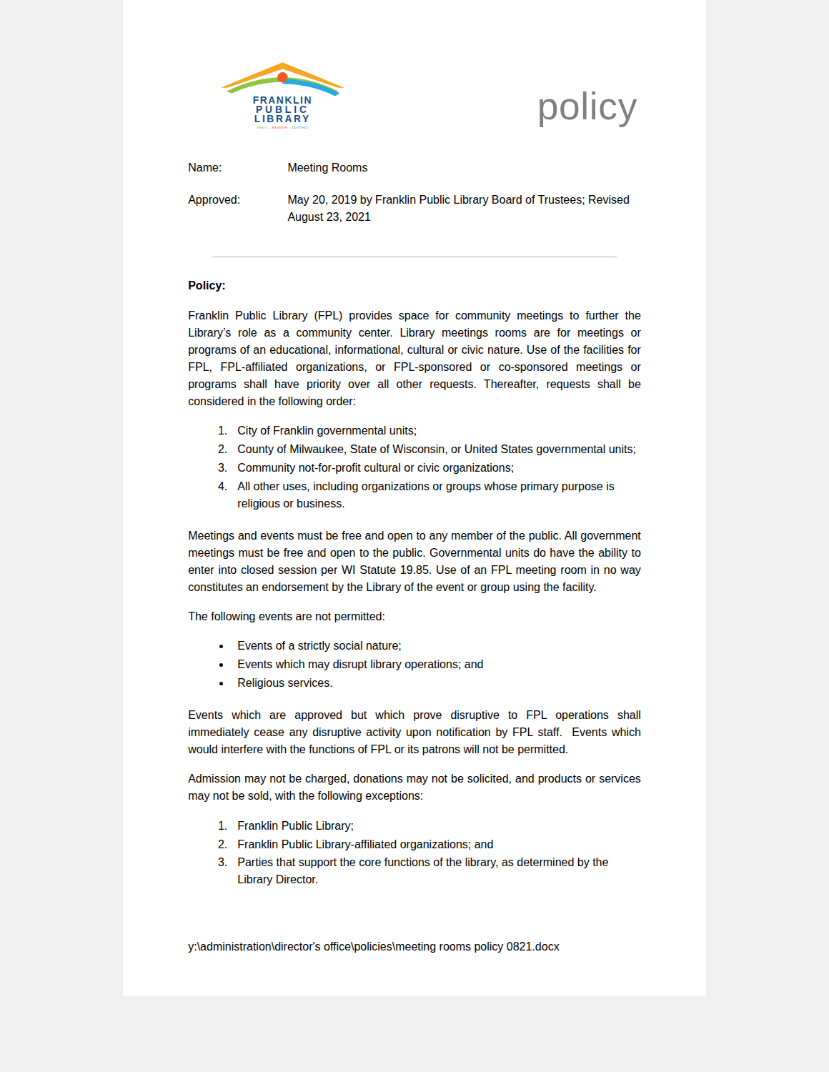FRANKLIN PUBLIC LIBRARY learn…explore…connect
policy
Name:
Meeting Rooms
Approved:
May 20, 2019 by Franklin Public Library Board of Trustees; Revised August 23, 2021
Policy:
Franklin Public Library (FPL) provides space for community meetings to further the Library’s role as a community center. Library meetings rooms are for meetings or programs of an educational, informational, cultural or civic nature. Use of the facilities for FPL, FPL-affiliated organizations, or FPL-sponsored or co-sponsored meetings or programs shall have priority over all other requests. Thereafter, requests shall be considered in the following order:
City of Franklin governmental units;
County of Milwaukee, State of Wisconsin, or United States governmental units;
Community not-for-profit cultural or civic organizations;
All other uses, including organizations or groups whose primary purpose is religious or business.
Meetings and events must be free and open to any member of the public. All government meetings must be free and open to the public. Governmental units do have the ability to enter into closed session per WI Statute 19.85. Use of an FPL meeting room in no way constitutes an endorsement by the Library of the event or group using the facility.
The following events are not permitted:
Events of a strictly social nature;
Events which may disrupt library operations; and
Religious services.
Events which are approved but which prove disruptive to FPL operations shall immediately cease any disruptive activity upon notification by FPL staff. Events which would interfere with the functions of FPL or its patrons will not be permitted.
Admission may not be charged, donations may not be solicited, and products or services may not be sold, with the following exceptions:
Franklin Public Library;
Franklin Public Library-affiliated organizations; and
Parties that support the core functions of the library, as determined by the Library Director.
y:\administration\director's office\policies\meeting rooms policy 0821.docx